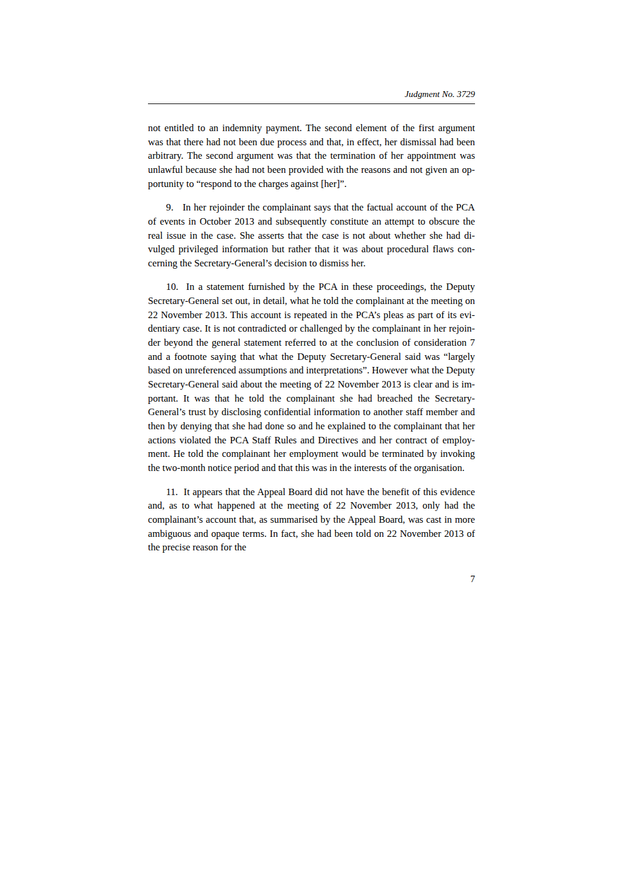Judgment No. 3729
not entitled to an indemnity payment. The second element of the first argument was that there had not been due process and that, in effect, her dismissal had been arbitrary. The second argument was that the termination of her appointment was unlawful because she had not been provided with the reasons and not given an opportunity to “respond to the charges against [her]”.
9. In her rejoinder the complainant says that the factual account of the PCA of events in October 2013 and subsequently constitute an attempt to obscure the real issue in the case. She asserts that the case is not about whether she had divulged privileged information but rather that it was about procedural flaws concerning the Secretary-General’s decision to dismiss her.
10. In a statement furnished by the PCA in these proceedings, the Deputy Secretary-General set out, in detail, what he told the complainant at the meeting on 22 November 2013. This account is repeated in the PCA’s pleas as part of its evidentiary case. It is not contradicted or challenged by the complainant in her rejoinder beyond the general statement referred to at the conclusion of consideration 7 and a footnote saying that what the Deputy Secretary-General said was “largely based on unreferenced assumptions and interpretations”. However what the Deputy Secretary-General said about the meeting of 22 November 2013 is clear and is important. It was that he told the complainant she had breached the Secretary-General’s trust by disclosing confidential information to another staff member and then by denying that she had done so and he explained to the complainant that her actions violated the PCA Staff Rules and Directives and her contract of employment. He told the complainant her employment would be terminated by invoking the two-month notice period and that this was in the interests of the organisation.
11. It appears that the Appeal Board did not have the benefit of this evidence and, as to what happened at the meeting of 22 November 2013, only had the complainant’s account that, as summarised by the Appeal Board, was cast in more ambiguous and opaque terms. In fact, she had been told on 22 November 2013 of the precise reason for the
7